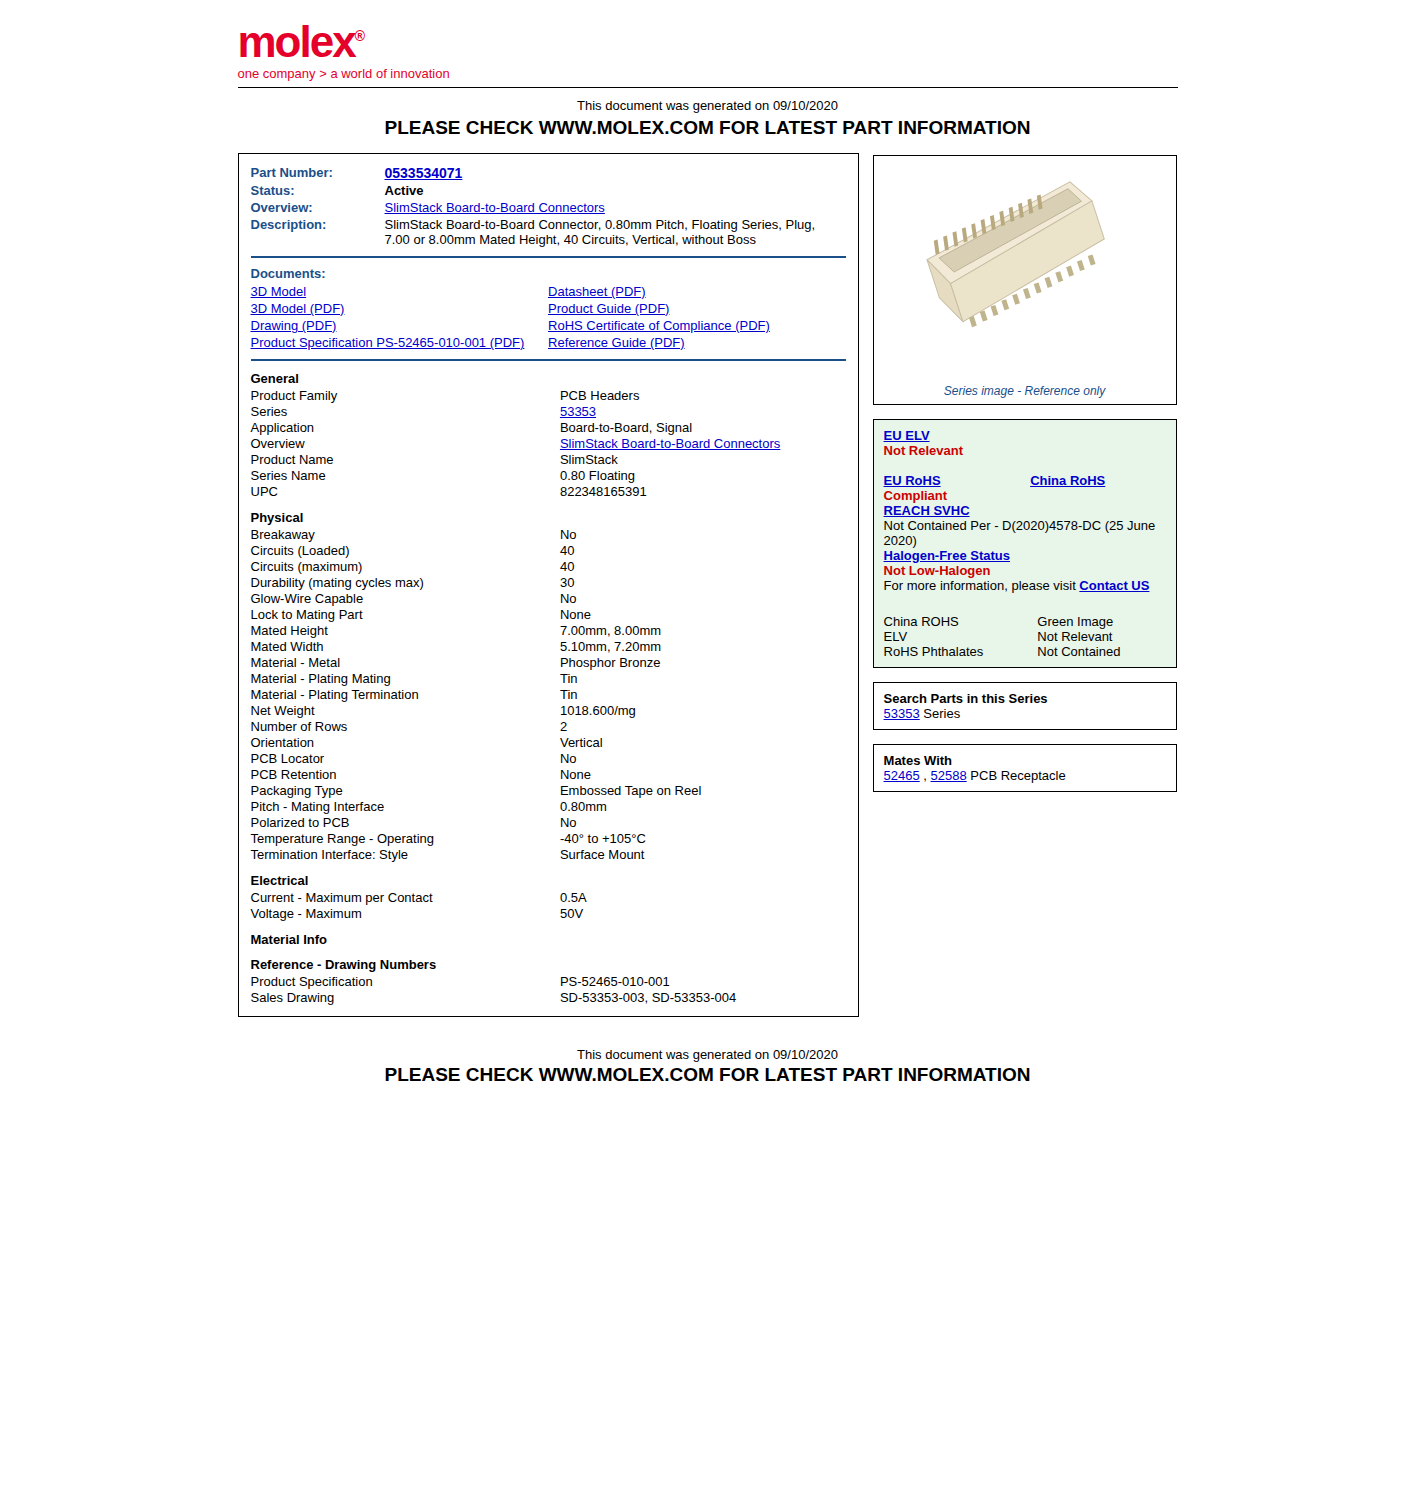molex®
one company > a world of innovation
This document was generated on 09/10/2020
PLEASE CHECK WWW.MOLEX.COM FOR LATEST PART INFORMATION
| / Part Number: / 0533534071 / / Status: / Active / / Overview: / SlimStack Board-to-Board Connectors / / Description: / SlimStack Board-to-Board Connector, 0.80mm Pitch, Floating Series, Plug, 7.00 or 8.00mm Mated Height, 40 Circuits, Vertical, without Boss / Documents: / 3D Model / Datasheet (PDF) / / 3D Model (PDF) / Product Guide (PDF) / / Drawing (PDF) / RoHS Certificate of Compliance (PDF) / / Product Specification PS-52465-010-001 (PDF) / Reference Guide (PDF) / General / Product Family / PCB Headers / / Series / 53353 / / Application / Board-to-Board, Signal / / Overview / SlimStack Board-to-Board Connectors / / Product Name / SlimStack / / Series Name / 0.80 Floating / / UPC / 822348165391 / Physical / Breakaway / No / / Circuits (Loaded) / 40 / / Circuits (maximum) / 40 / / Durability (mating cycles max) / 30 / / Glow-Wire Capable / No / / Lock to Mating Part / None / / Mated Height / 7.00mm, 8.00mm / / Mated Width / 5.10mm, 7.20mm / / Material - Metal / Phosphor Bronze / / Material - Plating Mating / Tin / / Material - Plating Termination / Tin / / Net Weight / 1018.600/mg / / Number of Rows / 2 / / Orientation / Vertical / / PCB Locator / No / / PCB Retention / None / / Packaging Type / Embossed Tape on Reel / / Pitch - Mating Interface / 0.80mm / / Polarized to PCB / No / / Temperature Range - Operating / -40° to +105°C / / Termination Interface: Style / Surface Mount / Electrical / Current - Maximum per Contact / 0.5A / / Voltage - Maximum / 50V / Material Info Reference - Drawing Numbers / Product Specification / PS-52465-010-001 / / Sales Drawing / SD-53353-003, SD-53353-004 / | Series image - Reference only EU ELV Not Relevant EU RoHS China RoHS Compliant REACH SVHC Not Contained Per - D(2020)4578-DC (25 June 2020) Halogen-Free Status Not Low-Halogen For more information, please visit Contact US / China ROHS / Green Image / / ELV / Not Relevant / / RoHS Phthalates / Not Contained / Search Parts in this Series 53353 Series Mates With 52465 , 52588 PCB Receptacle |
This document was generated on 09/10/2020
PLEASE CHECK WWW.MOLEX.COM FOR LATEST PART INFORMATION